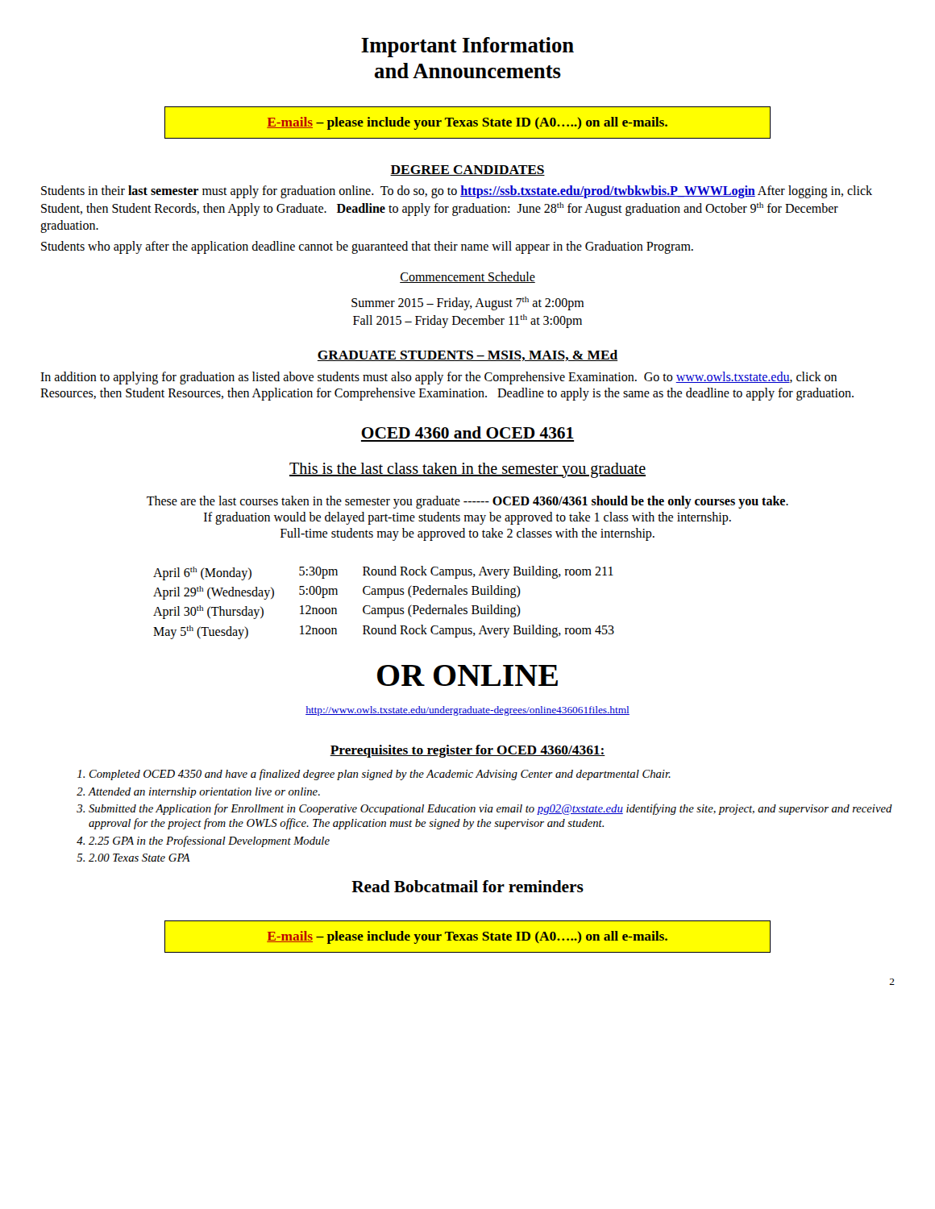Important Information
and Announcements
E-mails – please include your Texas State ID (A0…..) on all e-mails.
DEGREE CANDIDATES
Students in their last semester must apply for graduation online. To do so, go to https://ssb.txstate.edu/prod/twbkwbis.P_WWWLogin After logging in, click Student, then Student Records, then Apply to Graduate. Deadline to apply for graduation: June 28th for August graduation and October 9th for December graduation.
Students who apply after the application deadline cannot be guaranteed that their name will appear in the Graduation Program.
Commencement Schedule
Summer 2015 – Friday, August 7th at 2:00pm
Fall 2015 – Friday December 11th at 3:00pm
GRADUATE STUDENTS – MSIS, MAIS, & MEd
In addition to applying for graduation as listed above students must also apply for the Comprehensive Examination. Go to www.owls.txstate.edu, click on Resources, then Student Resources, then Application for Comprehensive Examination. Deadline to apply is the same as the deadline to apply for graduation.
OCED 4360 and OCED 4361
This is the last class taken in the semester you graduate
These are the last courses taken in the semester you graduate ------ OCED 4360/4361 should be the only courses you take.
If graduation would be delayed part-time students may be approved to take 1 class with the internship.
Full-time students may be approved to take 2 classes with the internship.
| April 6 th (Monday) | 5:30pm | Round Rock Campus, Avery Building, room 211 |
| April 29 th (Wednesday) | 5:00pm | Campus (Pedernales Building) |
| April 30 th (Thursday) | 12noon | Campus (Pedernales Building) |
| May 5 th (Tuesday) | 12noon | Round Rock Campus, Avery Building, room 453 |
OR ONLINE
http://www.owls.txstate.edu/undergraduate-degrees/online436061files.html
Prerequisites to register for OCED 4360/4361:
Completed OCED 4350 and have a finalized degree plan signed by the Academic Advising Center and departmental Chair.
Attended an internship orientation live or online.
Submitted the Application for Enrollment in Cooperative Occupational Education via email to pg02@txstate.edu identifying the site, project, and supervisor and received approval for the project from the OWLS office. The application must be signed by the supervisor and student.
2.25 GPA in the Professional Development Module
2.00 Texas State GPA
Read Bobcatmail for reminders
E-mails – please include your Texas State ID (A0…..) on all e-mails.
2